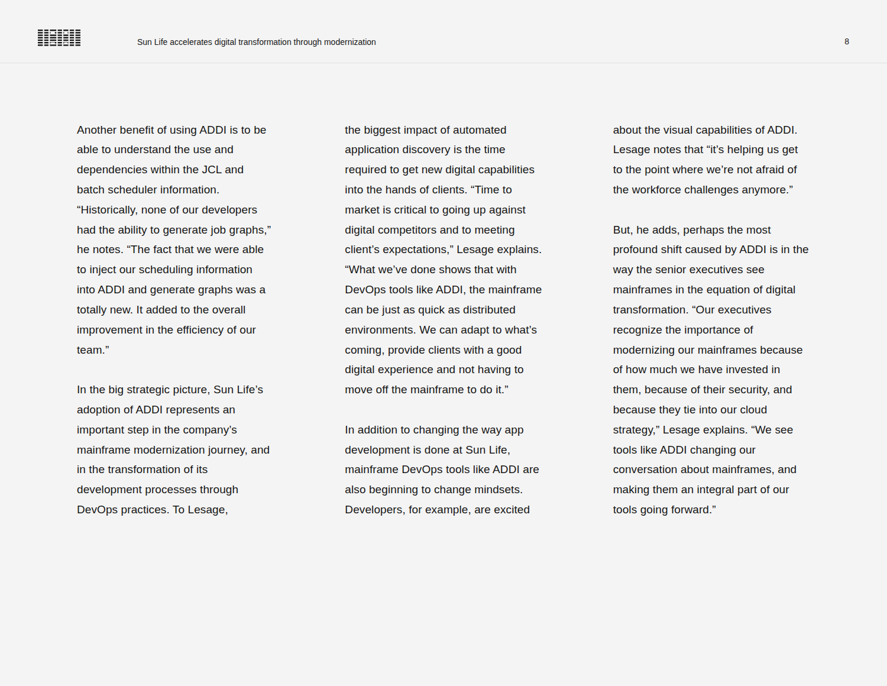Sun Life accelerates digital transformation through modernization
8
Another benefit of using ADDI is to be able to understand the use and dependencies within the JCL and batch scheduler information. “Historically, none of our developers had the ability to generate job graphs,” he notes. “The fact that we were able to inject our scheduling information into ADDI and generate graphs was a totally new. It added to the overall improvement in the efficiency of our team.”
In the big strategic picture, Sun Life’s adoption of ADDI represents an important step in the company’s mainframe modernization journey, and in the transformation of its development processes through DevOps practices. To Lesage,
the biggest impact of automated application discovery is the time required to get new digital capabilities into the hands of clients. “Time to market is critical to going up against digital competitors and to meeting client’s expectations,” Lesage explains. “What we’ve done shows that with DevOps tools like ADDI, the mainframe can be just as quick as distributed environments. We can adapt to what’s coming, provide clients with a good digital experience and not having to move off the mainframe to do it.”
In addition to changing the way app development is done at Sun Life, mainframe DevOps tools like ADDI are also beginning to change mindsets. Developers, for example, are excited
about the visual capabilities of ADDI. Lesage notes that “it’s helping us get to the point where we’re not afraid of the workforce challenges anymore.”
But, he adds, perhaps the most profound shift caused by ADDI is in the way the senior executives see mainframes in the equation of digital transformation. “Our executives recognize the importance of modernizing our mainframes because of how much we have invested in them, because of their security, and because they tie into our cloud strategy,” Lesage explains. “We see tools like ADDI changing our conversation about mainframes, and making them an integral part of our tools going forward.”